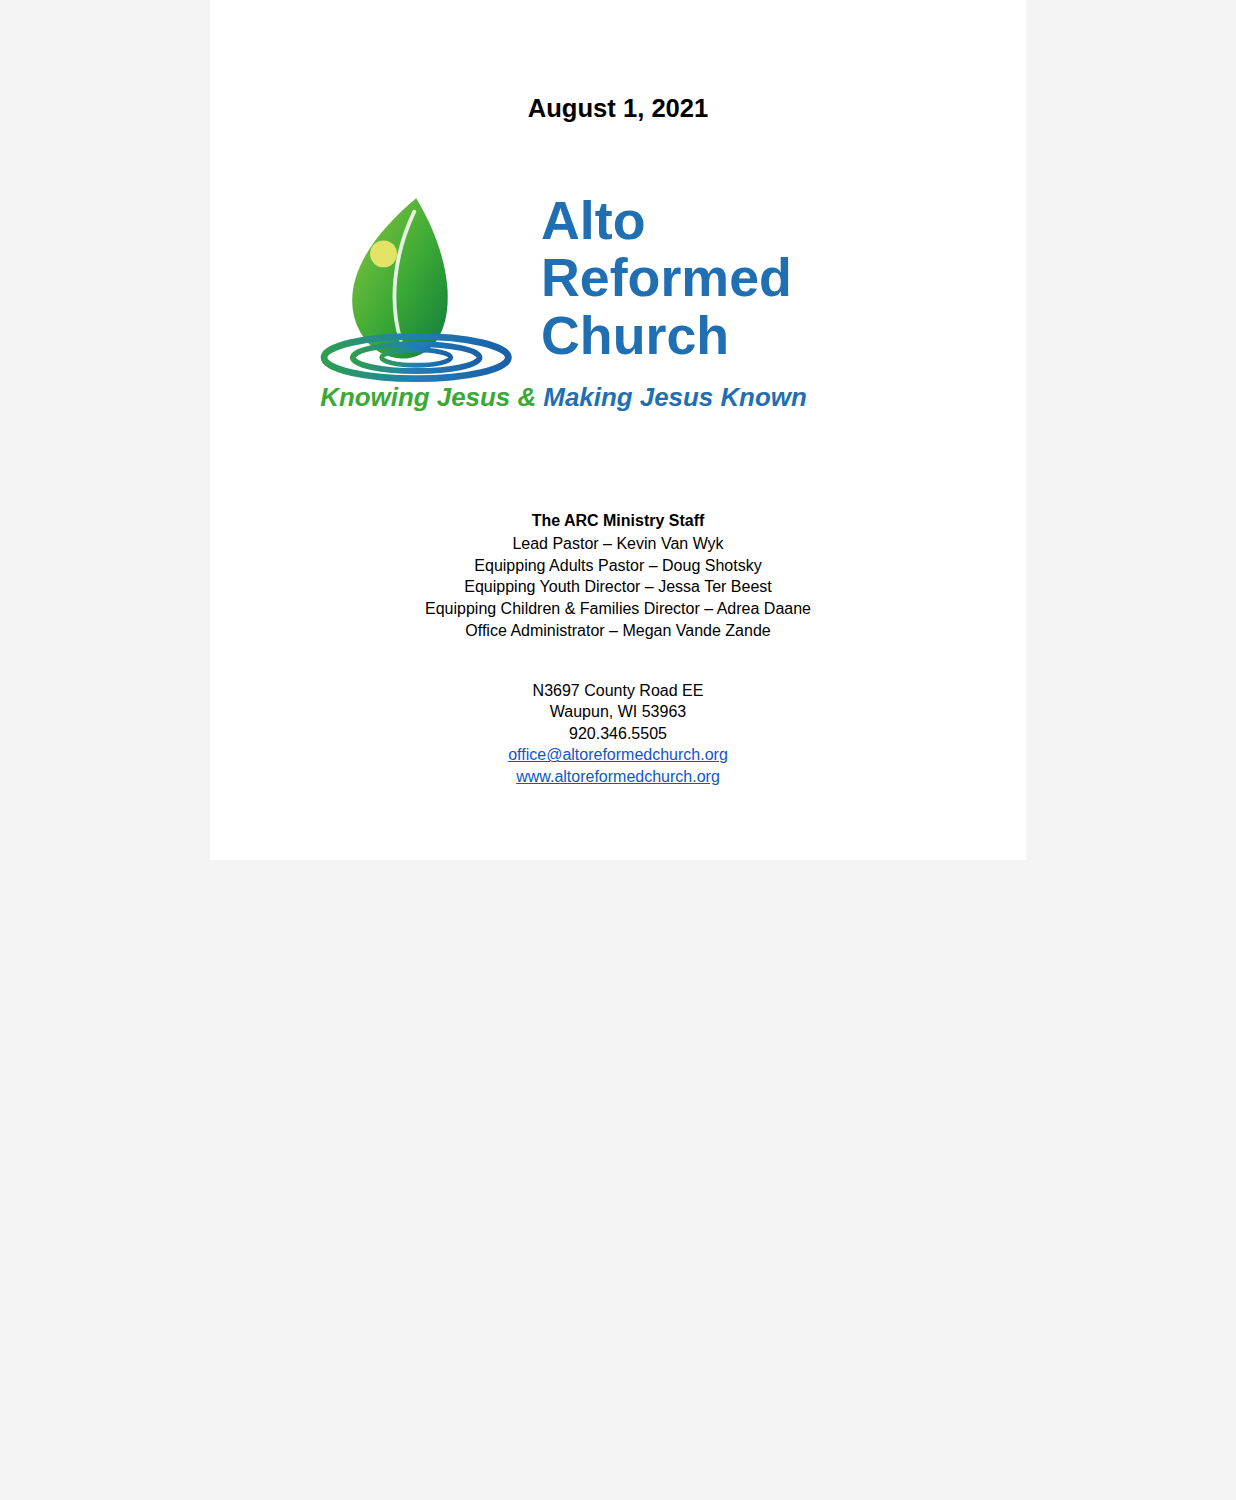August 1, 2021
Alto Reformed Church Knowing Jesus & Making Jesus Known
The ARC Ministry Staff
Lead Pastor – Kevin Van Wyk
Equipping Adults Pastor – Doug Shotsky
Equipping Youth Director – Jessa Ter Beest
Equipping Children & Families Director – Adrea Daane
Office Administrator – Megan Vande Zande
N3697 County Road EE
Waupun, WI 53963
920.346.5505
office@altoreformedchurch.org
www.altoreformedchurch.org